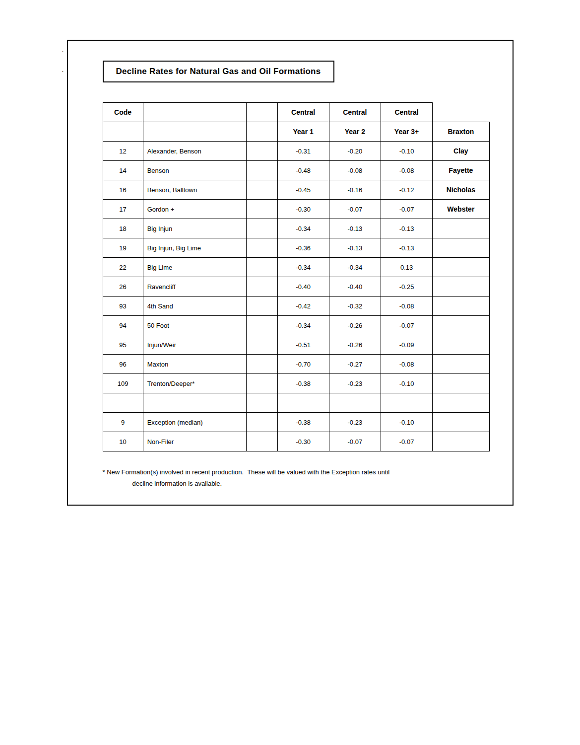.
.
Decline Rates for Natural Gas and Oil Formations
| Code | | | Central | Central | Central | |
| | | | Year 1 | Year 2 | Year 3+ | Braxton |
| 12 | Alexander, Benson | | -0.31 | -0.20 | -0.10 | Clay |
| 14 | Benson | | -0.48 | -0.08 | -0.08 | Fayette |
| 16 | Benson, Balltown | | -0.45 | -0.16 | -0.12 | Nicholas |
| 17 | Gordon + | | -0.30 | -0.07 | -0.07 | Webster |
| 18 | Big Injun | | -0.34 | -0.13 | -0.13 | |
| 19 | Big Injun, Big Lime | | -0.36 | -0.13 | -0.13 | |
| 22 | Big Lime | | -0.34 | -0.34 | 0.13 | |
| 26 | Ravencliff | | -0.40 | -0.40 | -0.25 | |
| 93 | 4th Sand | | -0.42 | -0.32 | -0.08 | |
| 94 | 50 Foot | | -0.34 | -0.26 | -0.07 | |
| 95 | Injun/Weir | | -0.51 | -0.26 | -0.09 | |
| 96 | Maxton | | -0.70 | -0.27 | -0.08 | |
| 109 | Trenton/Deeper* | | -0.38 | -0.23 | -0.10 | |
| 9 | Exception (median) | | -0.38 | -0.23 | -0.10 | |
| 10 | Non-Filer | | -0.30 | -0.07 | -0.07 | |
* New Formation(s) involved in recent production. These will be valued with the Exception rates until decline information is available.